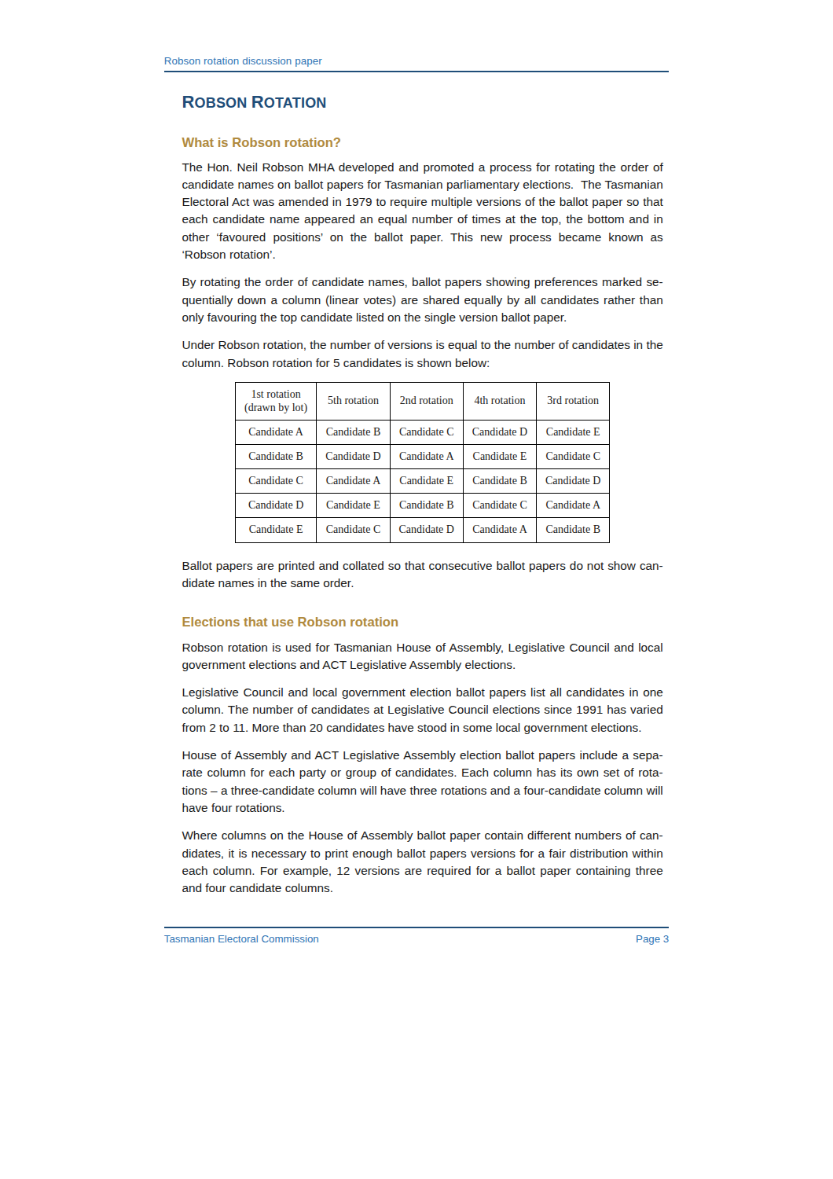Robson rotation discussion paper
ROBSON ROTATION
What is Robson rotation?
The Hon. Neil Robson MHA developed and promoted a process for rotating the order of candidate names on ballot papers for Tasmanian parliamentary elections. The Tasmanian Electoral Act was amended in 1979 to require multiple versions of the ballot paper so that each candidate name appeared an equal number of times at the top, the bottom and in other ‘favoured positions’ on the ballot paper. This new process became known as ‘Robson rotation’.
By rotating the order of candidate names, ballot papers showing preferences marked sequentially down a column (linear votes) are shared equally by all candidates rather than only favouring the top candidate listed on the single version ballot paper.
Under Robson rotation, the number of versions is equal to the number of candidates in the column. Robson rotation for 5 candidates is shown below:
| 1st rotation (drawn by lot) | 5th rotation | 2nd rotation | 4th rotation | 3rd rotation |
| --- | --- | --- | --- | --- |
| Candidate A | Candidate B | Candidate C | Candidate D | Candidate E |
| Candidate B | Candidate D | Candidate A | Candidate E | Candidate C |
| Candidate C | Candidate A | Candidate E | Candidate B | Candidate D |
| Candidate D | Candidate E | Candidate B | Candidate C | Candidate A |
| Candidate E | Candidate C | Candidate D | Candidate A | Candidate B |
Ballot papers are printed and collated so that consecutive ballot papers do not show candidate names in the same order.
Elections that use Robson rotation
Robson rotation is used for Tasmanian House of Assembly, Legislative Council and local government elections and ACT Legislative Assembly elections.
Legislative Council and local government election ballot papers list all candidates in one column. The number of candidates at Legislative Council elections since 1991 has varied from 2 to 11. More than 20 candidates have stood in some local government elections.
House of Assembly and ACT Legislative Assembly election ballot papers include a separate column for each party or group of candidates. Each column has its own set of rotations – a three-candidate column will have three rotations and a four-candidate column will have four rotations.
Where columns on the House of Assembly ballot paper contain different numbers of candidates, it is necessary to print enough ballot papers versions for a fair distribution within each column. For example, 12 versions are required for a ballot paper containing three and four candidate columns.
Tasmanian Electoral Commission Page 3